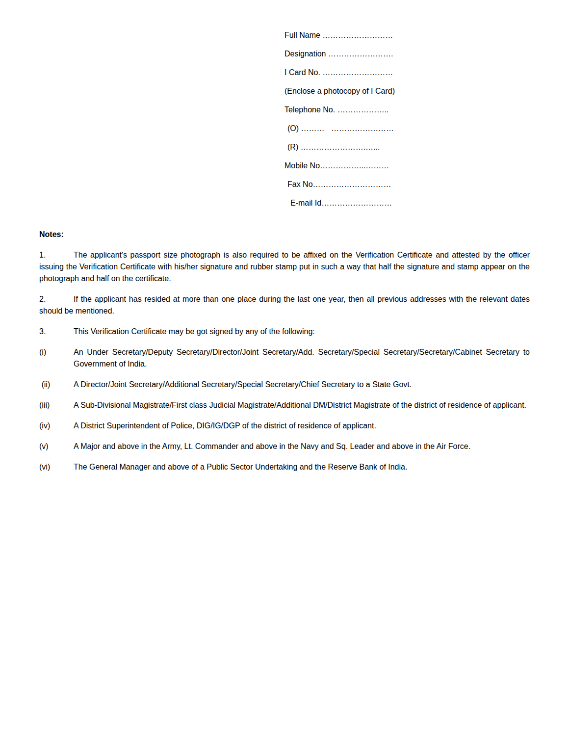Full Name ………………………
Designation …………………….
I Card No. ………………………
(Enclose a photocopy of I Card)
Telephone No. ………………..
(O) ……… ……………………
(R) …………………….…...
Mobile No……………...………
Fax No…………………………
E-mail Id………………………
Notes:
1. The applicant's passport size photograph is also required to be affixed on the Verification Certificate and attested by the officer issuing the Verification Certificate with his/her signature and rubber stamp put in such a way that half the signature and stamp appear on the photograph and half on the certificate.
2. If the applicant has resided at more than one place during the last one year, then all previous addresses with the relevant dates should be mentioned.
3. This Verification Certificate may be got signed by any of the following:
(i)
An Under Secretary/Deputy Secretary/Director/Joint Secretary/Add. Secretary/Special Secretary/Secretary/Cabinet Secretary to Government of India.
(ii)
A Director/Joint Secretary/Additional Secretary/Special Secretary/Chief Secretary to a State Govt.
(iii)
A Sub-Divisional Magistrate/First class Judicial Magistrate/Additional DM/District Magistrate of the district of residence of applicant.
(iv) A District Superintendent of Police, DIG/IG/DGP of the district of residence of applicant.
(v)
A Major and above in the Army, Lt. Commander and above in the Navy and Sq. Leader and above in the Air Force.
(vi)
The General Manager and above of a Public Sector Undertaking and the Reserve Bank of India.